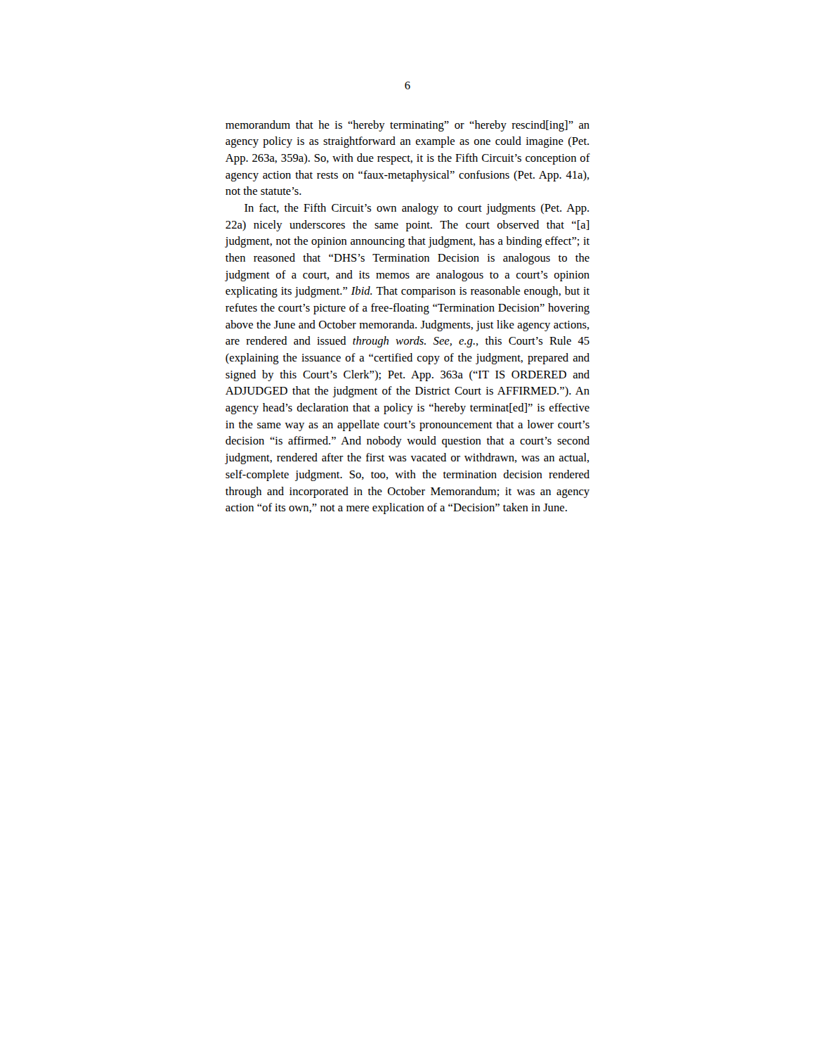6
memorandum that he is “hereby terminating” or “hereby rescind[ing]” an agency policy is as straightforward an example as one could imagine (Pet. App. 263a, 359a). So, with due respect, it is the Fifth Circuit’s conception of agency action that rests on “faux-metaphysical” confusions (Pet. App. 41a), not the statute’s.
In fact, the Fifth Circuit’s own analogy to court judgments (Pet. App. 22a) nicely underscores the same point. The court observed that “[a] judgment, not the opinion announcing that judgment, has a binding effect”; it then reasoned that “DHS’s Termination Decision is analogous to the judgment of a court, and its memos are analogous to a court’s opinion explicating its judgment.” Ibid. That comparison is reasonable enough, but it refutes the court’s picture of a free-floating “Termination Decision” hovering above the June and October memoranda. Judgments, just like agency actions, are rendered and issued through words. See, e.g., this Court’s Rule 45 (explaining the issuance of a “certified copy of the judgment, prepared and signed by this Court’s Clerk”); Pet. App. 363a (“IT IS ORDERED and ADJUDGED that the judgment of the District Court is AFFIRMED.”). An agency head’s declaration that a policy is “hereby terminat[ed]” is effective in the same way as an appellate court’s pronouncement that a lower court’s decision “is affirmed.” And nobody would question that a court’s second judgment, rendered after the first was vacated or withdrawn, was an actual, self-complete judgment. So, too, with the termination decision rendered through and incorporated in the October Memorandum; it was an agency action “of its own,” not a mere explication of a “Decision” taken in June.